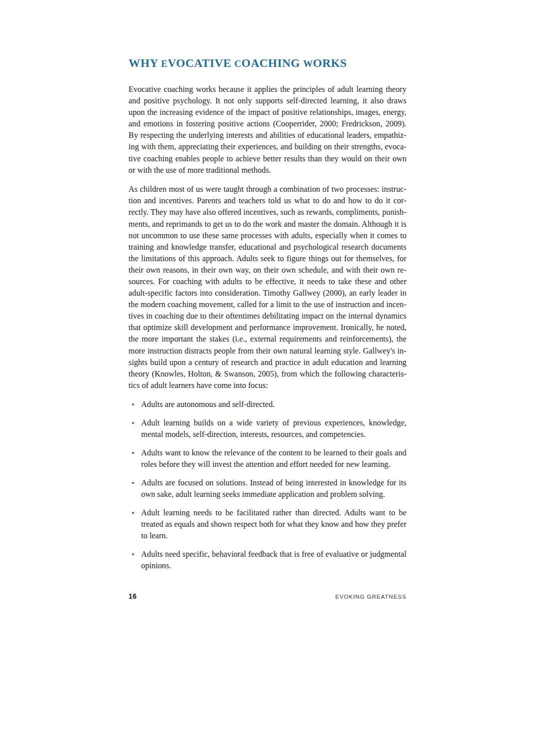Why Evocative Coaching Works
Evocative coaching works because it applies the principles of adult learning theory and positive psychology. It not only supports self-directed learning, it also draws upon the increasing evidence of the impact of positive relationships, images, energy, and emotions in fostering positive actions (Cooperrider, 2000; Fredrickson, 2009). By respecting the underlying interests and abilities of educational leaders, empathizing with them, appreciating their experiences, and building on their strengths, evocative coaching enables people to achieve better results than they would on their own or with the use of more traditional methods.
As children most of us were taught through a combination of two processes: instruction and incentives. Parents and teachers told us what to do and how to do it correctly. They may have also offered incentives, such as rewards, compliments, punishments, and reprimands to get us to do the work and master the domain. Although it is not uncommon to use these same processes with adults, especially when it comes to training and knowledge transfer, educational and psychological research documents the limitations of this approach. Adults seek to figure things out for themselves, for their own reasons, in their own way, on their own schedule, and with their own resources. For coaching with adults to be effective, it needs to take these and other adult-specific factors into consideration. Timothy Gallwey (2000), an early leader in the modern coaching movement, called for a limit to the use of instruction and incentives in coaching due to their oftentimes debilitating impact on the internal dynamics that optimize skill development and performance improvement. Ironically, he noted, the more important the stakes (i.e., external requirements and reinforcements), the more instruction distracts people from their own natural learning style. Gallwey's insights build upon a century of research and practice in adult education and learning theory (Knowles, Holton, & Swanson, 2005), from which the following characteristics of adult learners have come into focus:
Adults are autonomous and self-directed.
Adult learning builds on a wide variety of previous experiences, knowledge, mental models, self-direction, interests, resources, and competencies.
Adults want to know the relevance of the content to be learned to their goals and roles before they will invest the attention and effort needed for new learning.
Adults are focused on solutions. Instead of being interested in knowledge for its own sake, adult learning seeks immediate application and problem solving.
Adult learning needs to be facilitated rather than directed. Adults want to be treated as equals and shown respect both for what they know and how they prefer to learn.
Adults need specific, behavioral feedback that is free of evaluative or judgmental opinions.
16 Evoking Greatness